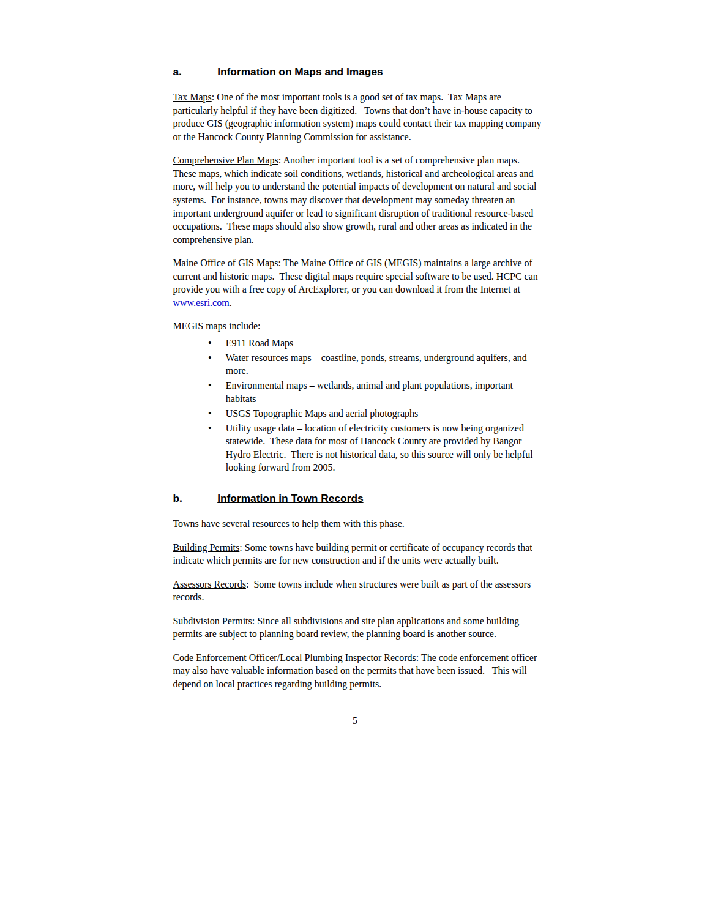a. Information on Maps and Images
Tax Maps: One of the most important tools is a good set of tax maps. Tax Maps are particularly helpful if they have been digitized. Towns that don’t have in-house capacity to produce GIS (geographic information system) maps could contact their tax mapping company or the Hancock County Planning Commission for assistance.
Comprehensive Plan Maps: Another important tool is a set of comprehensive plan maps. These maps, which indicate soil conditions, wetlands, historical and archeological areas and more, will help you to understand the potential impacts of development on natural and social systems. For instance, towns may discover that development may someday threaten an important underground aquifer or lead to significant disruption of traditional resource-based occupations. These maps should also show growth, rural and other areas as indicated in the comprehensive plan.
Maine Office of GIS Maps: The Maine Office of GIS (MEGIS) maintains a large archive of current and historic maps. These digital maps require special software to be used. HCPC can provide you with a free copy of ArcExplorer, or you can download it from the Internet at www.esri.com.
MEGIS maps include:
E911 Road Maps
Water resources maps – coastline, ponds, streams, underground aquifers, and more.
Environmental maps – wetlands, animal and plant populations, important habitats
USGS Topographic Maps and aerial photographs
Utility usage data – location of electricity customers is now being organized statewide. These data for most of Hancock County are provided by Bangor Hydro Electric. There is not historical data, so this source will only be helpful looking forward from 2005.
b. Information in Town Records
Towns have several resources to help them with this phase.
Building Permits: Some towns have building permit or certificate of occupancy records that indicate which permits are for new construction and if the units were actually built.
Assessors Records: Some towns include when structures were built as part of the assessors records.
Subdivision Permits: Since all subdivisions and site plan applications and some building permits are subject to planning board review, the planning board is another source.
Code Enforcement Officer/Local Plumbing Inspector Records: The code enforcement officer may also have valuable information based on the permits that have been issued. This will depend on local practices regarding building permits.
5